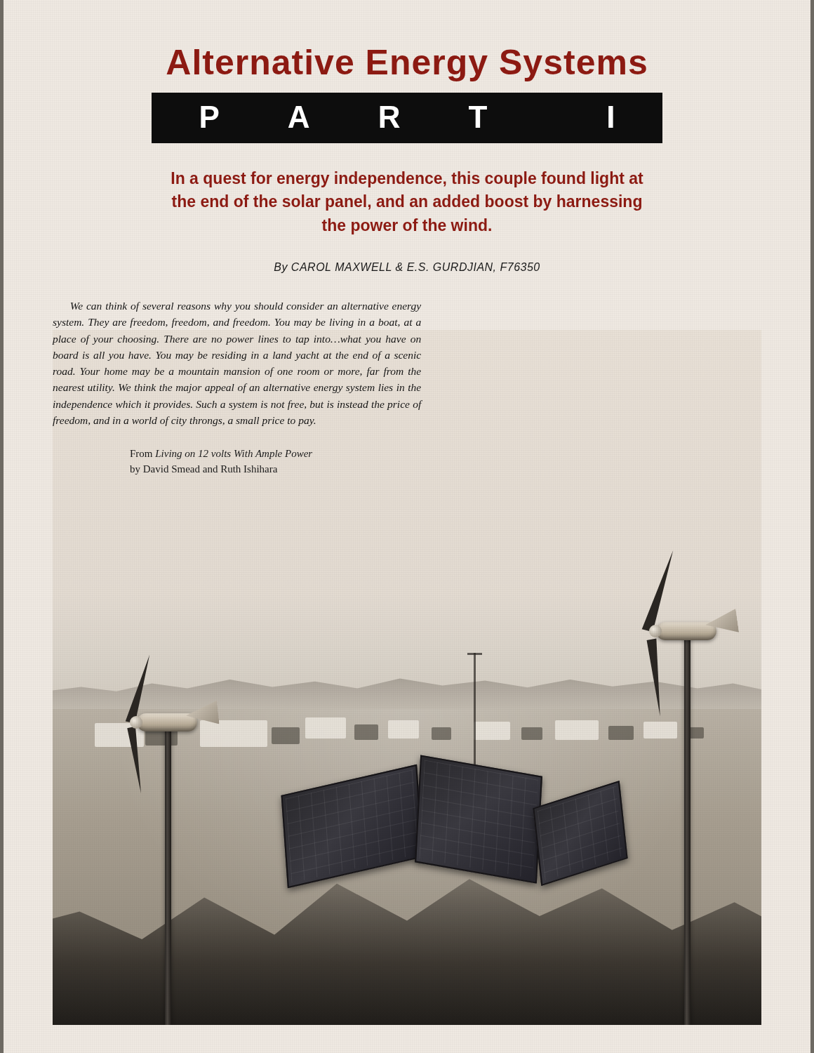Alternative Energy Systems
P A R T I
In a quest for energy independence, this couple found light at the end of the solar panel, and an added boost by harnessing the power of the wind.
By CAROL MAXWELL & E.S. GURDJIAN, F76350
We can think of several reasons why you should consider an alternative energy system. They are freedom, freedom, and freedom. You may be living in a boat, at a place of your choosing. There are no power lines to tap into…what you have on board is all you have. You may be residing in a land yacht at the end of a scenic road. Your home may be a mountain mansion of one room or more, far from the nearest utility. We think the major appeal of an alternative energy system lies in the independence which it provides. Such a system is not free, but is instead the price of freedom, and in a world of city throngs, a small price to pay.
From Living on 12 volts With Ample Power
by David Smead and Ruth Ishihara